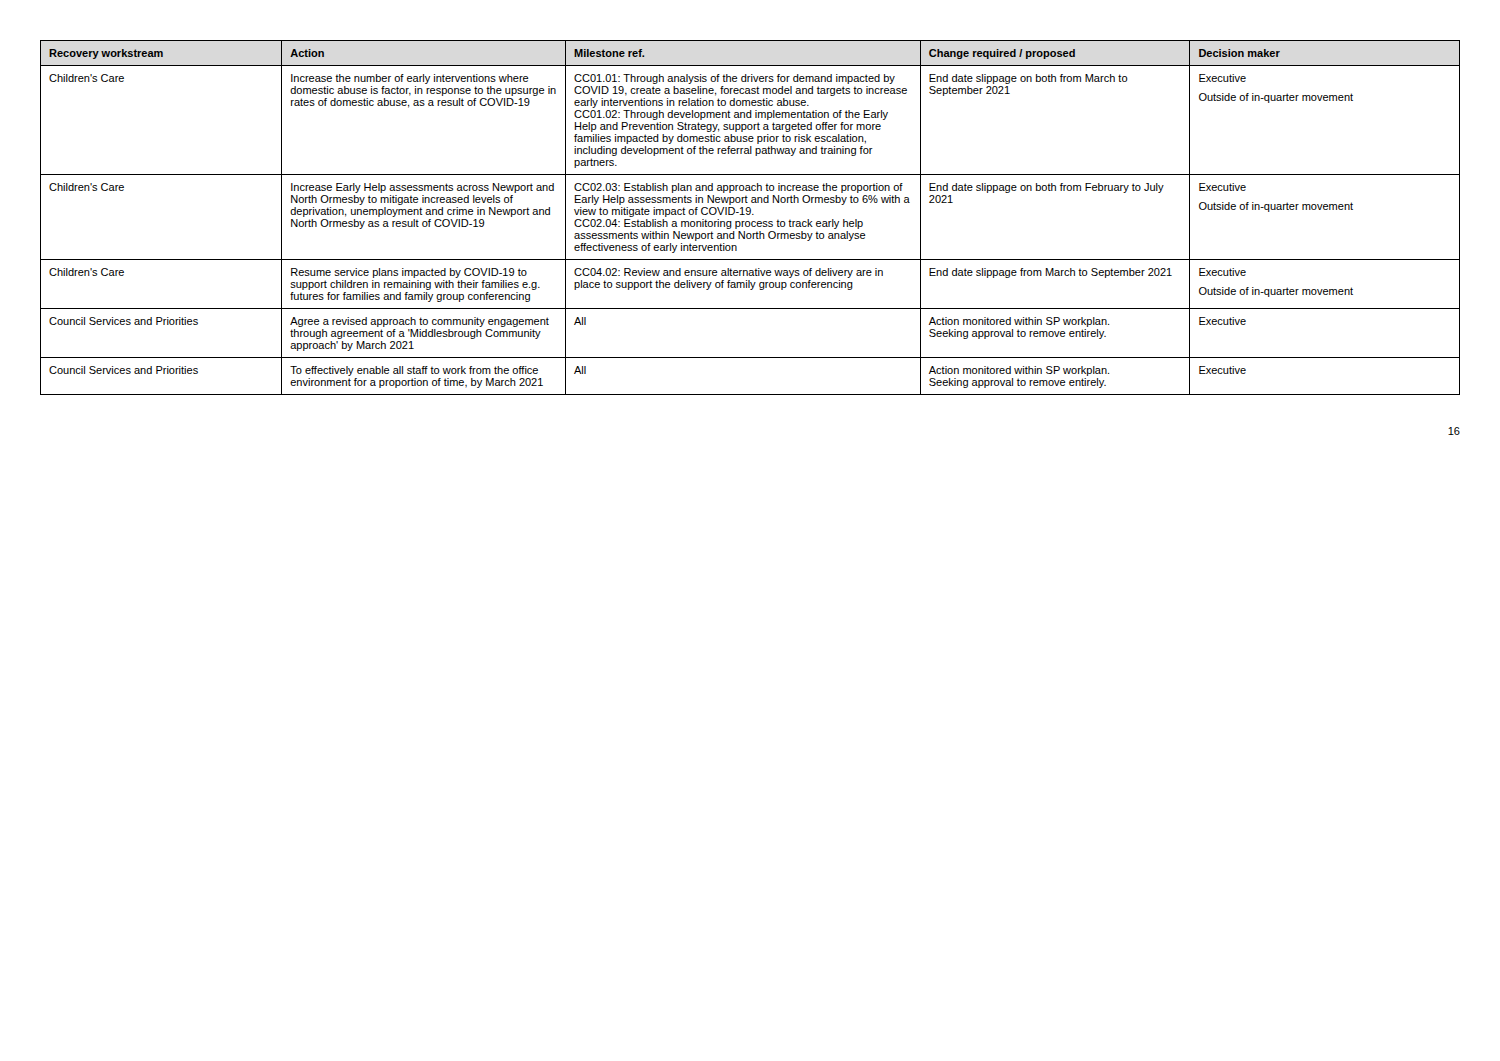| Recovery workstream | Action | Milestone ref. | Change required / proposed | Decision maker |
| --- | --- | --- | --- | --- |
| Children's Care | Increase the number of early interventions where domestic abuse is factor, in response to the upsurge in rates of domestic abuse, as a result of COVID-19 | CC01.01: Through analysis of the drivers for demand impacted by COVID 19, create a baseline, forecast model and targets to increase early interventions in relation to domestic abuse. CC01.02: Through development and implementation of the Early Help and Prevention Strategy, support a targeted offer for more families impacted by domestic abuse prior to risk escalation, including development of the referral pathway and training for partners. | End date slippage on both from March to September 2021 | Executive Outside of in-quarter movement |
| Children's Care | Increase Early Help assessments across Newport and North Ormesby to mitigate increased levels of deprivation, unemployment and crime in Newport and North Ormesby as a result of COVID-19 | CC02.03: Establish plan and approach to increase the proportion of Early Help assessments in Newport and North Ormesby to 6% with a view to mitigate impact of COVID-19. CC02.04: Establish a monitoring process to track early help assessments within Newport and North Ormesby to analyse effectiveness of early intervention | End date slippage on both from February to July 2021 | Executive Outside of in-quarter movement |
| Children's Care | Resume service plans impacted by COVID-19 to support children in remaining with their families e.g. futures for families and family group conferencing | CC04.02: Review and ensure alternative ways of delivery are in place to support the delivery of family group conferencing | End date slippage from March to September 2021 | Executive Outside of in-quarter movement |
| Council Services and Priorities | Agree a revised approach to community engagement through agreement of a 'Middlesbrough Community approach' by March 2021 | All | Action monitored within SP workplan. Seeking approval to remove entirely. | Executive |
| Council Services and Priorities | To effectively enable all staff to work from the office environment for a proportion of time, by March 2021 | All | Action monitored within SP workplan. Seeking approval to remove entirely. | Executive |
16